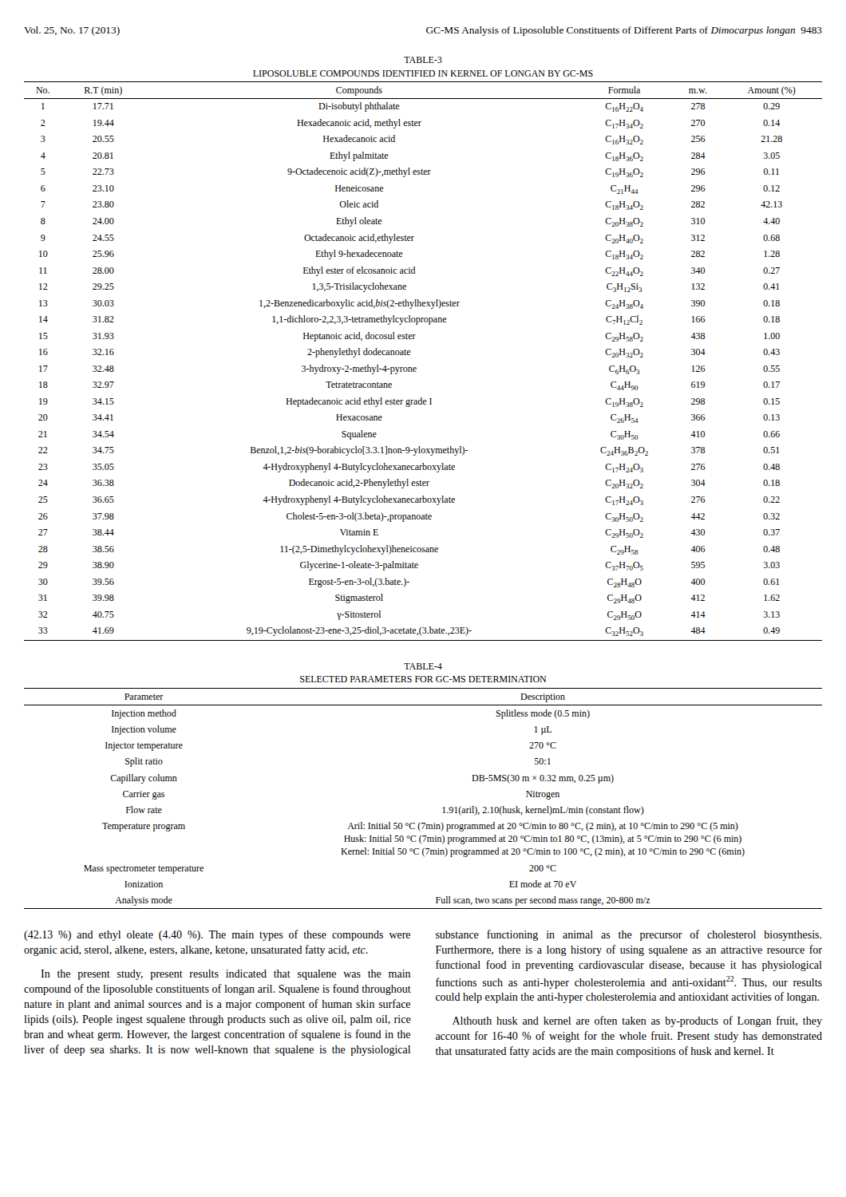Vol. 25, No. 17 (2013)
GC-MS Analysis of Liposoluble Constituents of Different Parts of Dimocarpus longan 9483
TABLE-3 LIPOSOLUBLE COMPOUNDS IDENTIFIED IN KERNEL OF LONGAN BY GC-MS
| No. | R.T (min) | Compounds | Formula | m.w. | Amount (%) |
| --- | --- | --- | --- | --- | --- |
| 1 | 17.71 | Di-isobutyl phthalate | C 16 H 22 O 4 | 278 | 0.29 |
| 2 | 19.44 | Hexadecanoic acid, methyl ester | C 17 H 34 O 2 | 270 | 0.14 |
| 3 | 20.55 | Hexadecanoic acid | C 16 H 32 O 2 | 256 | 21.28 |
| 4 | 20.81 | Ethyl palmitate | C 18 H 36 O 2 | 284 | 3.05 |
| 5 | 22.73 | 9-Octadecenoic acid(Z)-,methyl ester | C 19 H 36 O 2 | 296 | 0.11 |
| 6 | 23.10 | Heneicosane | C 21 H 44 | 296 | 0.12 |
| 7 | 23.80 | Oleic acid | C 18 H 34 O 2 | 282 | 42.13 |
| 8 | 24.00 | Ethyl oleate | C 20 H 38 O 2 | 310 | 4.40 |
| 9 | 24.55 | Octadecanoic acid,ethylester | C 20 H 40 O 2 | 312 | 0.68 |
| 10 | 25.96 | Ethyl 9-hexadecenoate | C 18 H 34 O 2 | 282 | 1.28 |
| 11 | 28.00 | Ethyl ester of elcosanoic acid | C 22 H 44 O 2 | 340 | 0.27 |
| 12 | 29.25 | 1,3,5-Trisilacyclohexane | C 3 H 12 Si 3 | 132 | 0.41 |
| 13 | 30.03 | 1,2-Benzenedicarboxylic acid, bis (2-ethylhexyl)ester | C 24 H 38 O 4 | 390 | 0.18 |
| 14 | 31.82 | 1,1-dichloro-2,2,3,3-tetramethylcyclopropane | C 7 H 12 Cl 2 | 166 | 0.18 |
| 15 | 31.93 | Heptanoic acid, docosul ester | C 29 H 58 O 2 | 438 | 1.00 |
| 16 | 32.16 | 2-phenylethyl dodecanoate | C 20 H 32 O 2 | 304 | 0.43 |
| 17 | 32.48 | 3-hydroxy-2-methyl-4-pyrone | C 6 H 6 O 3 | 126 | 0.55 |
| 18 | 32.97 | Tetratetracontane | C 44 H 90 | 619 | 0.17 |
| 19 | 34.15 | Heptadecanoic acid ethyl ester grade I | C 19 H 38 O 2 | 298 | 0.15 |
| 20 | 34.41 | Hexacosane | C 26 H 54 | 366 | 0.13 |
| 21 | 34.54 | Squalene | C 30 H 50 | 410 | 0.66 |
| 22 | 34.75 | Benzol,1,2- bis (9-borabicyclo[3.3.1]non-9-yloxymethyl)- | C 24 H 36 B 2 O 2 | 378 | 0.51 |
| 23 | 35.05 | 4-Hydroxyphenyl 4-Butylcyclohexanecarboxylate | C 17 H 24 O 3 | 276 | 0.48 |
| 24 | 36.38 | Dodecanoic acid,2-Phenylethyl ester | C 20 H 32 O 2 | 304 | 0.18 |
| 25 | 36.65 | 4-Hydroxyphenyl 4-Butylcyclohexanecarboxylate | C 17 H 24 O 3 | 276 | 0.22 |
| 26 | 37.98 | Cholest-5-en-3-ol(3.beta)-,propanoate | C 30 H 50 O 2 | 442 | 0.32 |
| 27 | 38.44 | Vitamin E | C 29 H 50 O 2 | 430 | 0.37 |
| 28 | 38.56 | 11-(2,5-Dimethylcyclohexyl)heneicosane | C 29 H 58 | 406 | 0.48 |
| 29 | 38.90 | Glycerine-1-oleate-3-palmitate | C 37 H 70 O 5 | 595 | 3.03 |
| 30 | 39.56 | Ergost-5-en-3-ol,(3.bate.)- | C 28 H 48 O | 400 | 0.61 |
| 31 | 39.98 | Stigmasterol | C 29 H 48 O | 412 | 1.62 |
| 32 | 40.75 | γ-Sitosterol | C 29 H 50 O | 414 | 3.13 |
| 33 | 41.69 | 9,19-Cyclolanost-23-ene-3,25-diol,3-acetate,(3.bate.,23E)- | C 32 H 52 O 3 | 484 | 0.49 |
TABLE-4 SELECTED PARAMETERS FOR GC-MS DETERMINATION
| Parameter | Description |
| --- | --- |
| Injection method | Splitless mode (0.5 min) |
| Injection volume | 1 µL |
| Injector temperature | 270 °C |
| Split ratio | 50:1 |
| Capillary column | DB-5MS(30 m × 0.32 mm, 0.25 µm) |
| Carrier gas | Nitrogen |
| Flow rate | 1.91(aril), 2.10(husk, kernel)mL/min (constant flow) |
| Temperature program | Aril: Initial 50 °C (7min) programmed at 20 °C/min to 80 °C, (2 min), at 10 °C/min to 290 °C (5 min) Husk: Initial 50 °C (7min) programmed at 20 °C/min to1 80 °C, (13min), at 5 °C/min to 290 °C (6 min) Kernel: Initial 50 °C (7min) programmed at 20 °C/min to 100 °C, (2 min), at 10 °C/min to 290 °C (6min) |
| Mass spectrometer temperature | 200 °C |
| Ionization | EI mode at 70 eV |
| Analysis mode | Full scan, two scans per second mass range, 20-800 m/z |
(42.13 %) and ethyl oleate (4.40 %). The main types of these compounds were organic acid, sterol, alkene, esters, alkane, ketone, unsaturated fatty acid, etc.
In the present study, present results indicated that squalene was the main compound of the liposoluble constituents of longan aril. Squalene is found throughout nature in plant and animal sources and is a major component of human skin surface lipids (oils). People ingest squalene through products such as olive oil, palm oil, rice bran and wheat germ. However, the largest concentration of squalene is found in the liver of deep sea sharks. It is now well-known that squalene is the physiological substance functioning in animal as the precursor of cholesterol biosynthesis. Furthermore, there is a long history of using squalene as an attractive resource for functional food in preventing cardiovascular disease, because it has physiological functions such as anti-hyper cholesterolemia and anti-oxidant22. Thus, our results could help explain the anti-hyper cholesterolemia and antioxidant activities of longan.
Althouth husk and kernel are often taken as by-products of Longan fruit, they account for 16-40 % of weight for the whole fruit. Present study has demonstrated that unsaturated fatty acids are the main compositions of husk and kernel. It